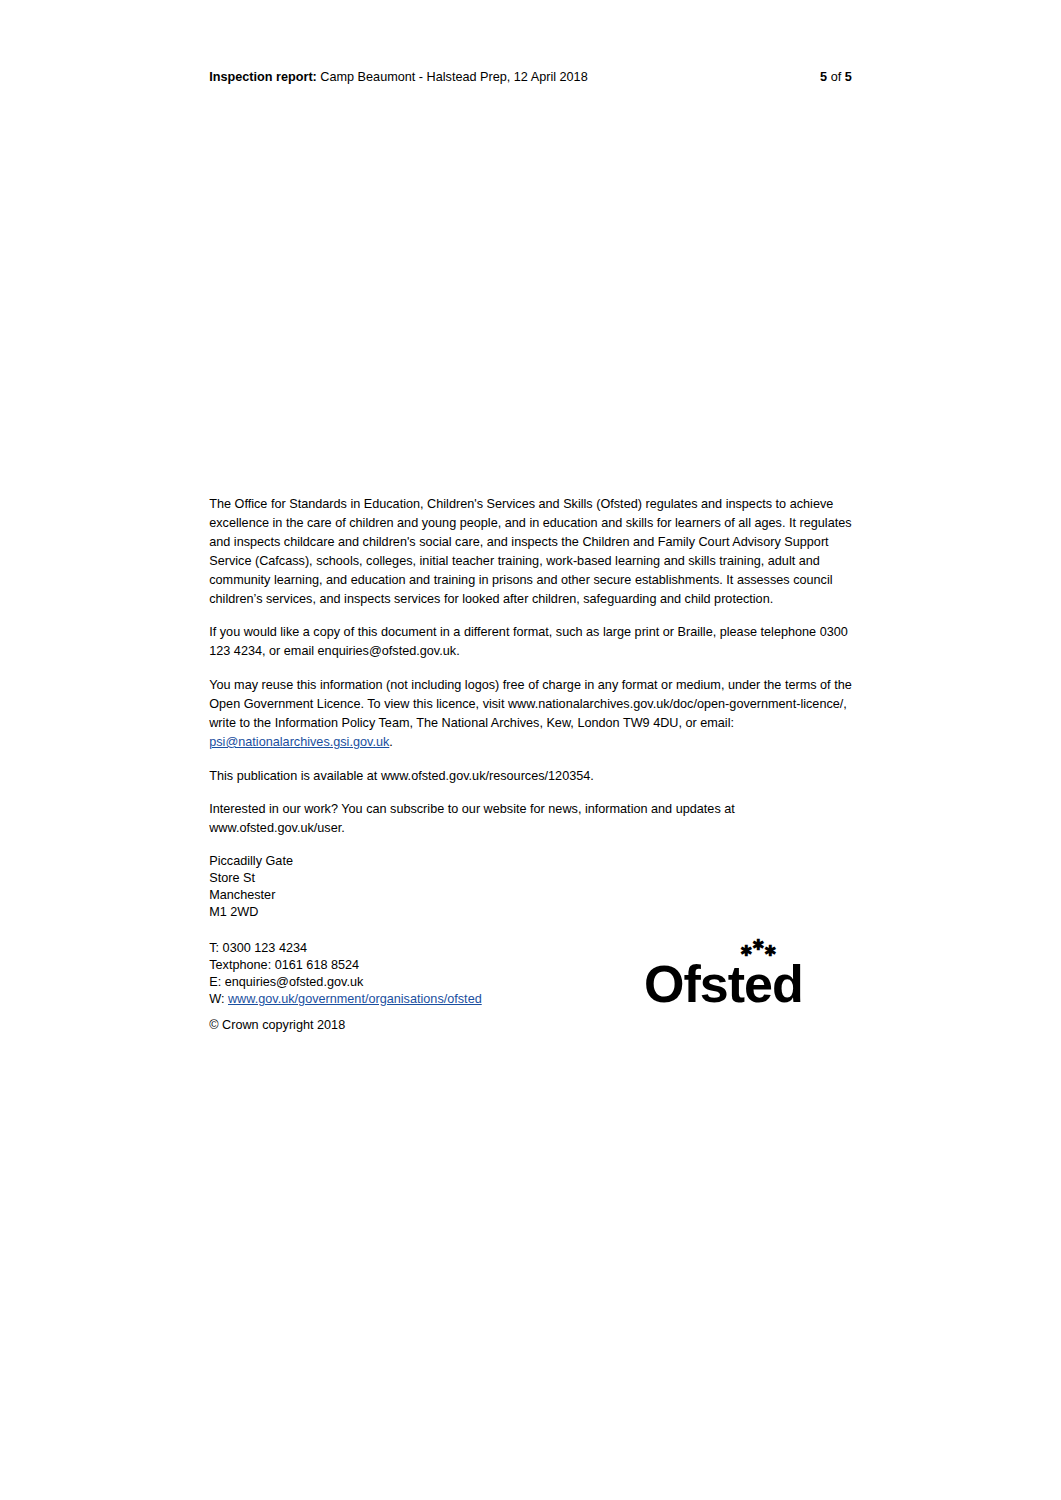Inspection report: Camp Beaumont - Halstead Prep, 12 April 2018
5 of 5
The Office for Standards in Education, Children's Services and Skills (Ofsted) regulates and inspects to achieve excellence in the care of children and young people, and in education and skills for learners of all ages. It regulates and inspects childcare and children's social care, and inspects the Children and Family Court Advisory Support Service (Cafcass), schools, colleges, initial teacher training, work-based learning and skills training, adult and community learning, and education and training in prisons and other secure establishments. It assesses council children’s services, and inspects services for looked after children, safeguarding and child protection.
If you would like a copy of this document in a different format, such as large print or Braille, please telephone 0300 123 4234, or email enquiries@ofsted.gov.uk.
You may reuse this information (not including logos) free of charge in any format or medium, under the terms of the Open Government Licence. To view this licence, visit www.nationalarchives.gov.uk/doc/open-government-licence/, write to the Information Policy Team, The National Archives, Kew, London TW9 4DU, or email: psi@nationalarchives.gsi.gov.uk.
This publication is available at www.ofsted.gov.uk/resources/120354.
Interested in our work? You can subscribe to our website for news, information and updates at www.ofsted.gov.uk/user.
Piccadilly Gate
Store St
Manchester
M1 2WD
T: 0300 123 4234
Textphone: 0161 618 8524
E: enquiries@ofsted.gov.uk
W: www.gov.uk/government/organisations/ofsted
✱ ✱ ✱ Ofsted
© Crown copyright 2018